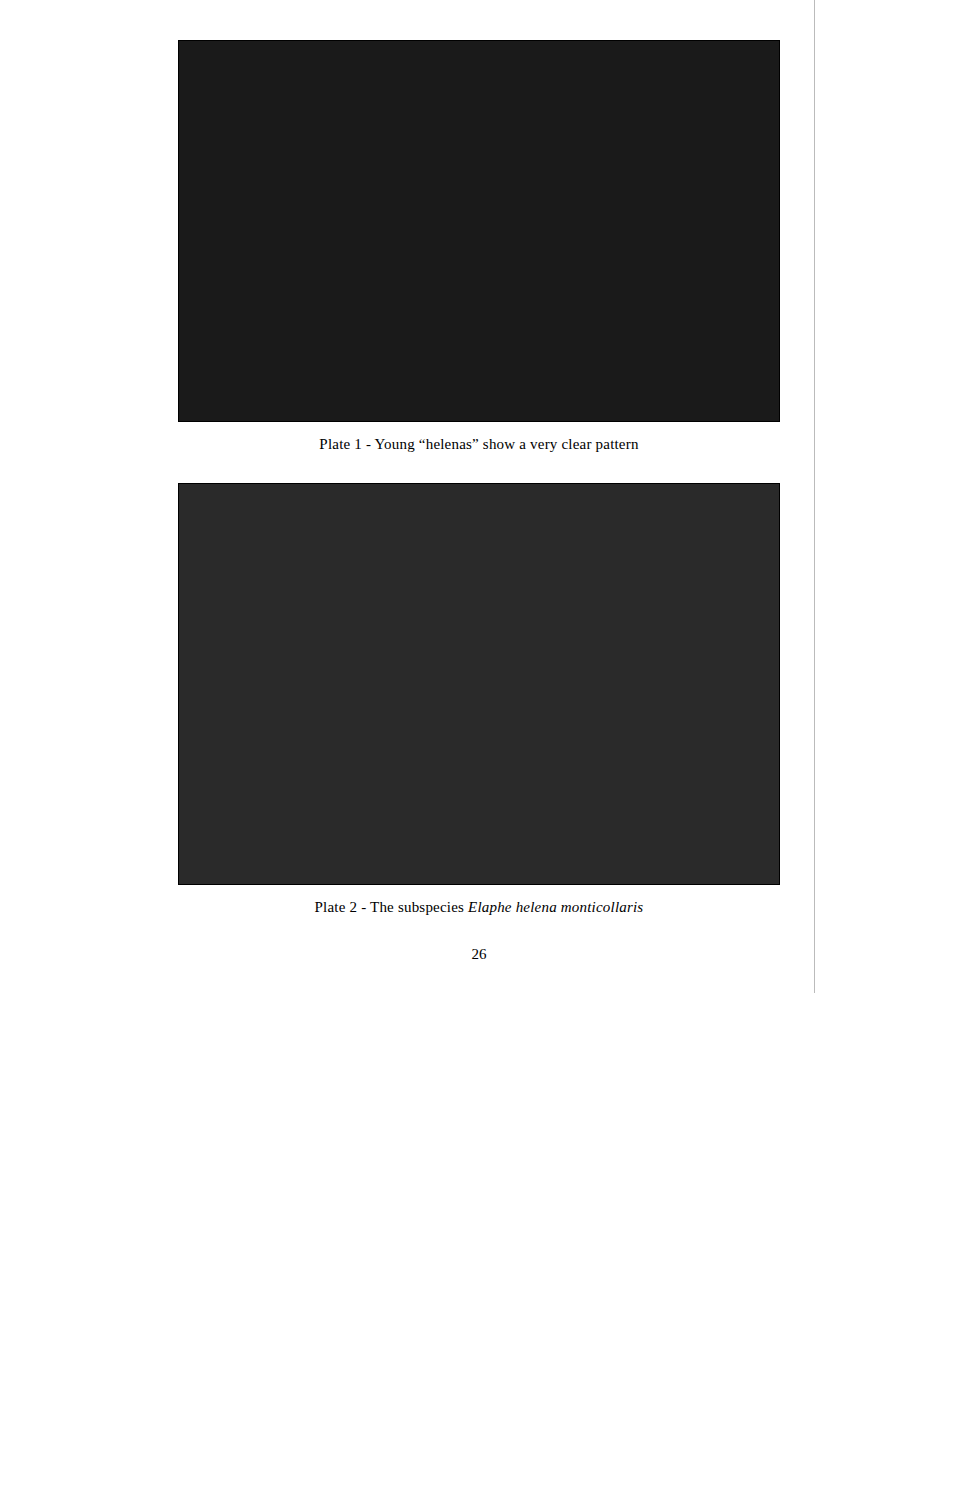Plate 1 - Young “helenas” show a very clear pattern
Plate 2 - The subspecies Elaphe helena monticollaris
26